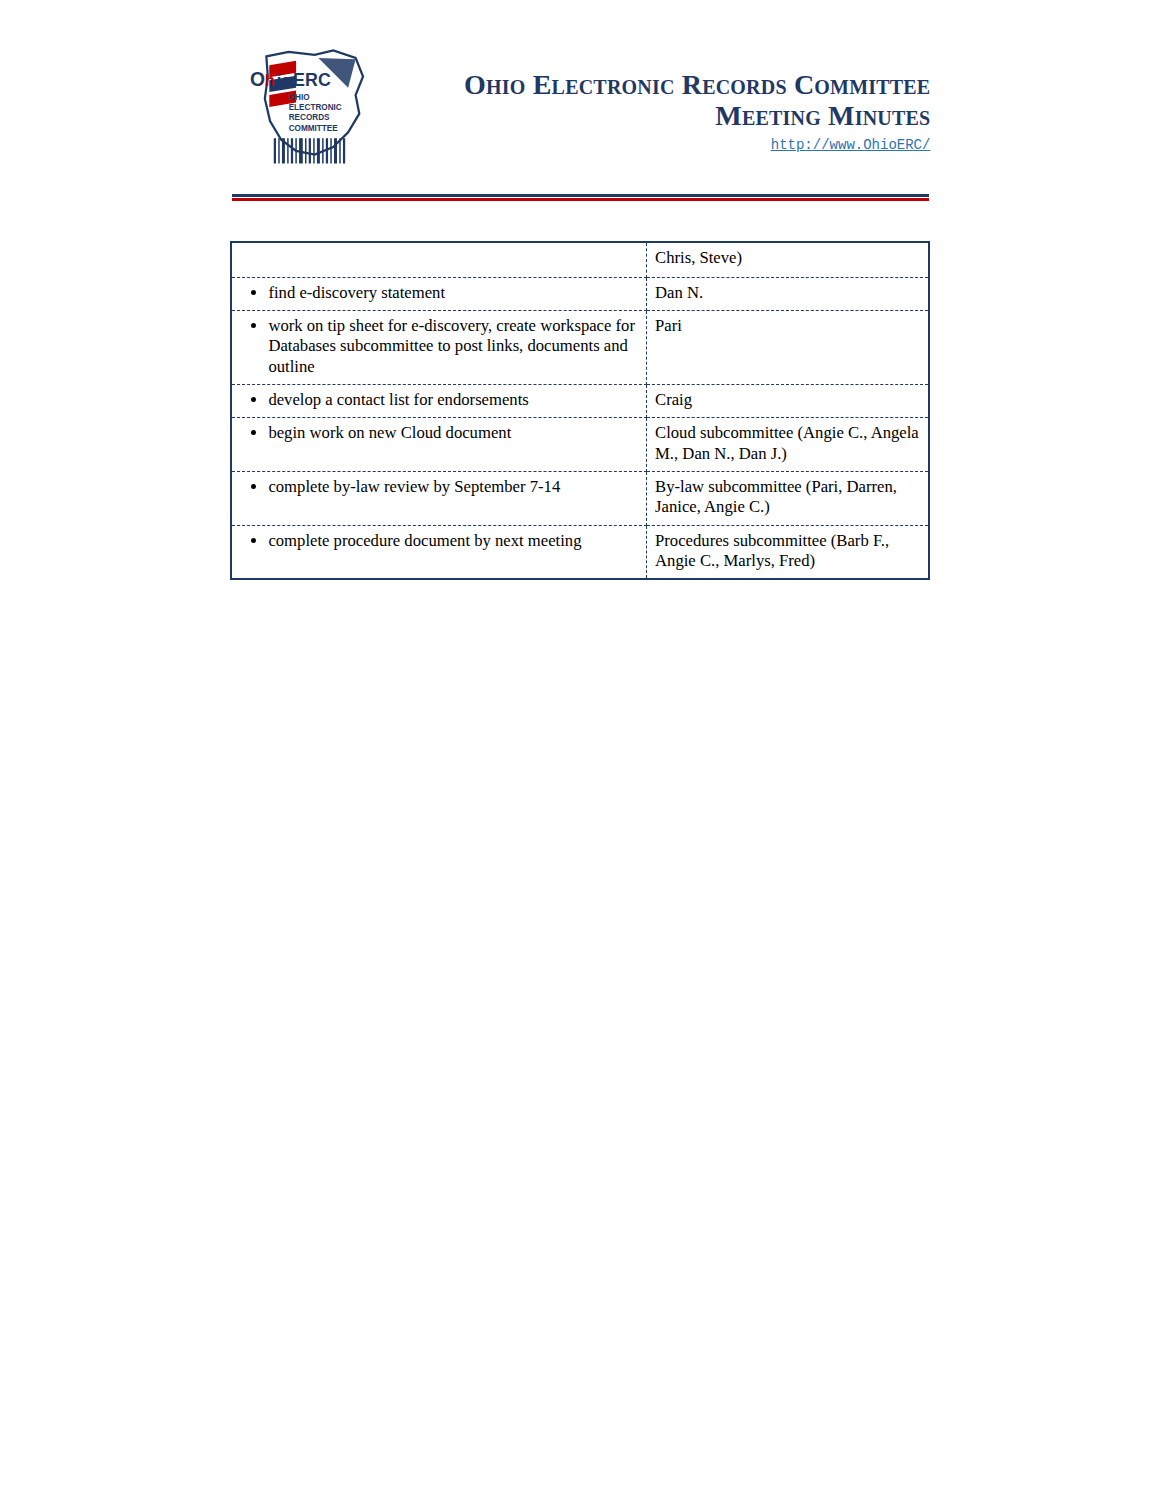O h io ERC OHIO ELECTRONIC RECORDS COMMITTEE
Ohio Electronic Records Committee
Meeting Minutes
http://www.OhioERC/
| | Chris, Steve) |
| find e-discovery statement | Dan N. |
| work on tip sheet for e-discovery, create workspace for Databases subcommittee to post links, documents and outline | Pari |
| develop a contact list for endorsements | Craig |
| begin work on new Cloud document | Cloud subcommittee (Angie C., Angela M., Dan N., Dan J.) |
| complete by-law review by September 7-14 | By-law subcommittee (Pari, Darren, Janice, Angie C.) |
| complete procedure document by next meeting | Procedures subcommittee (Barb F., Angie C., Marlys, Fred) |